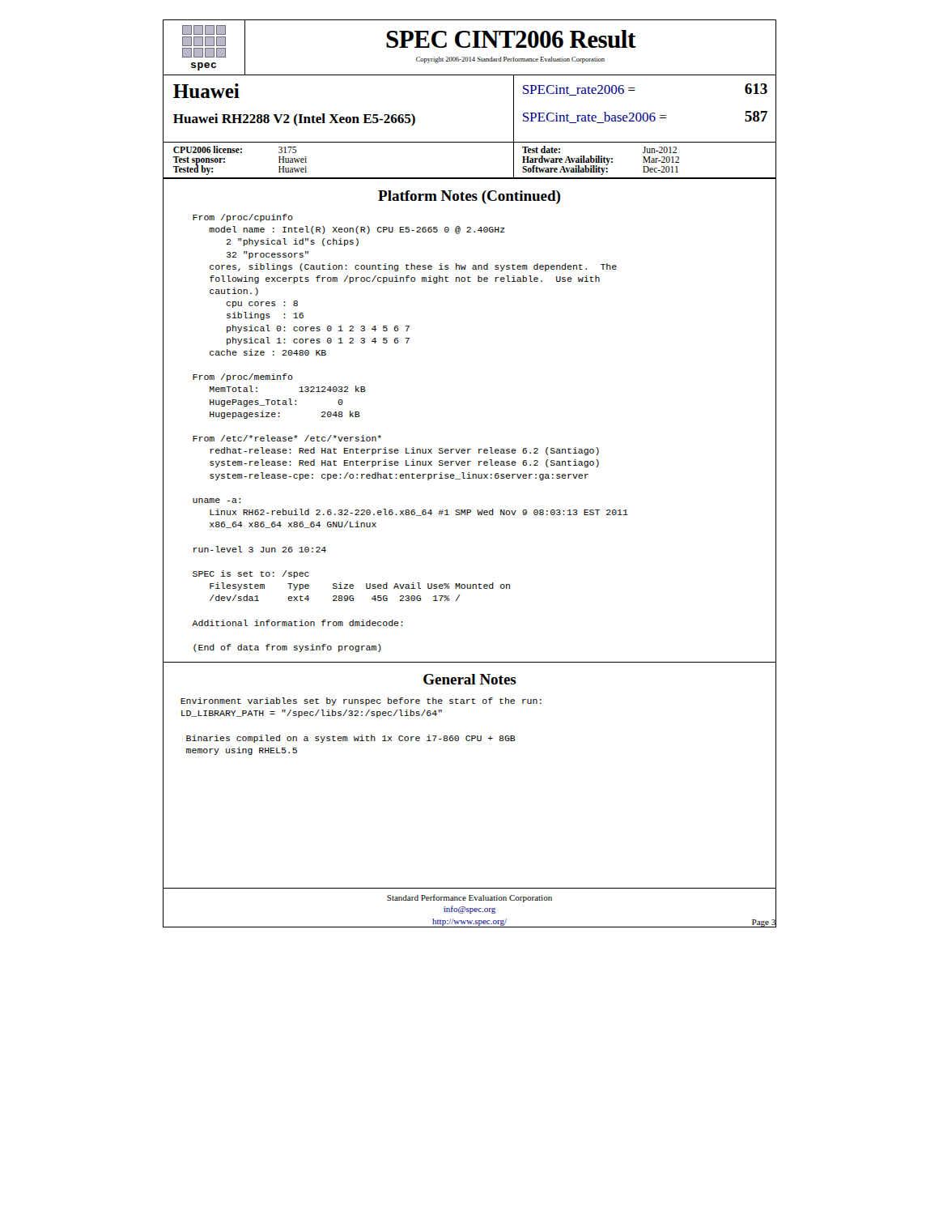spec
SPEC CINT2006 Result
Copyright 2006-2014 Standard Performance Evaluation Corporation
Huawei
Huawei RH2288 V2 (Intel Xeon E5-2665)
SPECint_rate2006 = 613
SPECint_rate_base2006 = 587
CPU2006 license: 3175
Test sponsor: Huawei
Tested by: Huawei
Test date: Jun-2012
Hardware Availability: Mar-2012
Software Availability: Dec-2011
Platform Notes (Continued)
From /proc/cpuinfo model name : Intel(R) Xeon(R) CPU E5-2665 0 @ 2.40GHz 2 "physical id"s (chips) 32 "processors" cores, siblings (Caution: counting these is hw and system dependent. The following excerpts from /proc/cpuinfo might not be reliable. Use with caution.) cpu cores : 8 siblings : 16 physical 0: cores 0 1 2 3 4 5 6 7 physical 1: cores 0 1 2 3 4 5 6 7 cache size : 20480 KB From /proc/meminfo MemTotal: 132124032 kB HugePages_Total: 0 Hugepagesize: 2048 kB From /etc/*release* /etc/*version* redhat-release: Red Hat Enterprise Linux Server release 6.2 (Santiago) system-release: Red Hat Enterprise Linux Server release 6.2 (Santiago) system-release-cpe: cpe:/o:redhat:enterprise_linux:6server:ga:server uname -a: Linux RH62-rebuild 2.6.32-220.el6.x86_64 #1 SMP Wed Nov 9 08:03:13 EST 2011 x86_64 x86_64 x86_64 GNU/Linux run-level 3 Jun 26 10:24 SPEC is set to: /spec Filesystem Type Size Used Avail Use% Mounted on /dev/sda1 ext4 289G 45G 230G 17% / Additional information from dmidecode: (End of data from sysinfo program)
General Notes
Environment variables set by runspec before the start of the run: LD_LIBRARY_PATH = "/spec/libs/32:/spec/libs/64" Binaries compiled on a system with 1x Core i7-860 CPU + 8GB memory using RHEL5.5
Standard Performance Evaluation Corporation
info@spec.org
http://www.spec.org/
Page 3